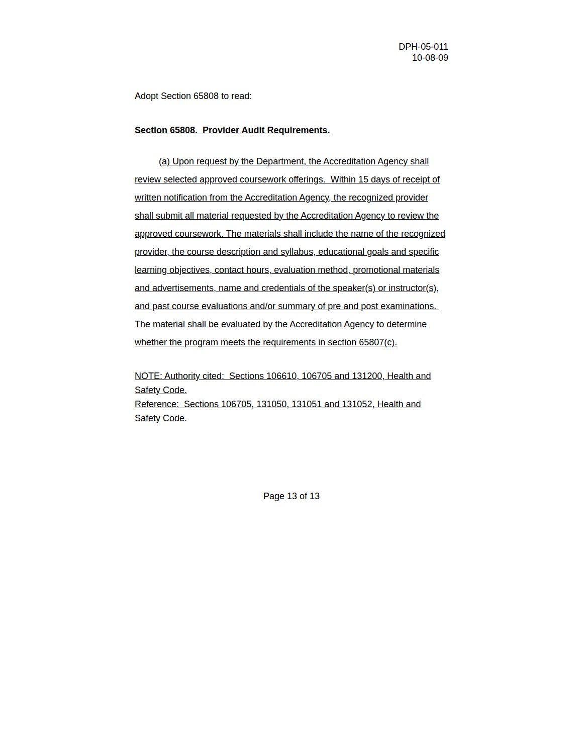DPH-05-011
10-08-09
Adopt Section 65808 to read:
Section 65808. Provider Audit Requirements.
(a) Upon request by the Department, the Accreditation Agency shall review selected approved coursework offerings. Within 15 days of receipt of written notification from the Accreditation Agency, the recognized provider shall submit all material requested by the Accreditation Agency to review the approved coursework. The materials shall include the name of the recognized provider, the course description and syllabus, educational goals and specific learning objectives, contact hours, evaluation method, promotional materials and advertisements, name and credentials of the speaker(s) or instructor(s), and past course evaluations and/or summary of pre and post examinations. The material shall be evaluated by the Accreditation Agency to determine whether the program meets the requirements in section 65807(c).
NOTE: Authority cited: Sections 106610, 106705 and 131200, Health and Safety Code.
Reference: Sections 106705, 131050, 131051 and 131052, Health and Safety Code.
Page 13 of 13